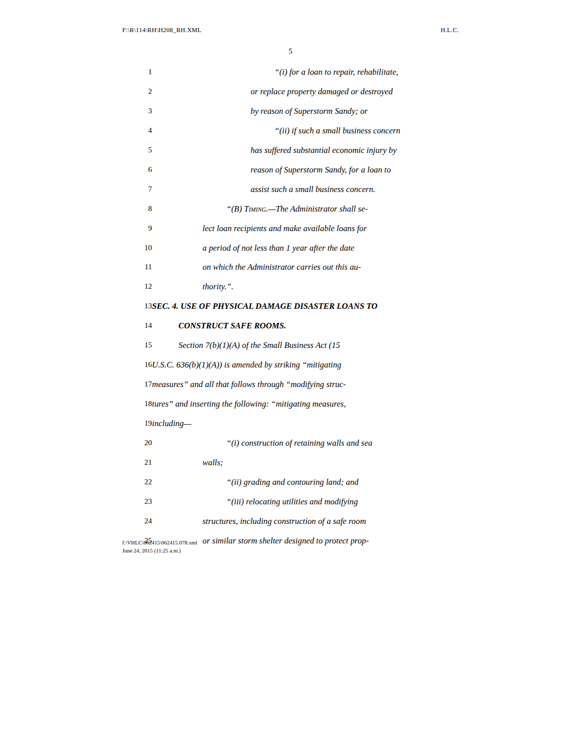F:\R\114\RH\H208_RH.XML
H.L.C.
5
| 1 | “(i) for a loan to repair, rehabilitate, |
| 2 | or replace property damaged or destroyed |
| 3 | by reason of Superstorm Sandy; or |
| 4 | “(ii) if such a small business concern |
| 5 | has suffered substantial economic injury by |
| 6 | reason of Superstorm Sandy, for a loan to |
| 7 | assist such a small business concern. |
| 8 | “(B) Timing. —The Administrator shall se- |
| 9 | lect loan recipients and make available loans for |
| 10 | a period of not less than 1 year after the date |
| 11 | on which the Administrator carries out this au- |
| 12 | thority.”. |
| 13 | SEC. 4. USE OF PHYSICAL DAMAGE DISASTER LOANS TO |
| 14 | CONSTRUCT SAFE ROOMS. |
| 15 | Section 7(b)(1)(A) of the Small Business Act (15 |
| 16 | U.S.C. 636(b)(1)(A)) is amended by striking “mitigating |
| 17 | measures” and all that follows through “modifying struc- |
| 18 | tures” and inserting the following: “mitigating measures, |
| 19 | including— |
| 20 | “(i) construction of retaining walls and sea |
| 21 | walls; |
| 22 | “(ii) grading and contouring land; and |
| 23 | “(iii) relocating utilities and modifying |
| 24 | structures, including construction of a safe room |
| 25 | or similar storm shelter designed to protect prop- |
f:\VHLC\062415\062415.078.xml
June 24, 2015 (11:25 a.m.)